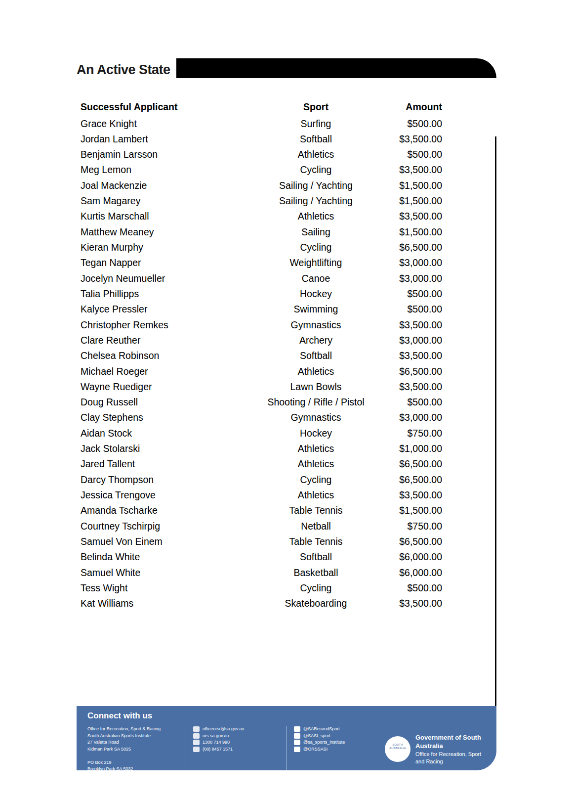An Active State
| Successful Applicant | Sport | Amount |
| --- | --- | --- |
| Grace Knight | Surfing | $500.00 |
| Jordan Lambert | Softball | $3,500.00 |
| Benjamin Larsson | Athletics | $500.00 |
| Meg Lemon | Cycling | $3,500.00 |
| Joal Mackenzie | Sailing / Yachting | $1,500.00 |
| Sam Magarey | Sailing / Yachting | $1,500.00 |
| Kurtis Marschall | Athletics | $3,500.00 |
| Matthew Meaney | Sailing | $1,500.00 |
| Kieran Murphy | Cycling | $6,500.00 |
| Tegan Napper | Weightlifting | $3,000.00 |
| Jocelyn Neumueller | Canoe | $3,000.00 |
| Talia Phillipps | Hockey | $500.00 |
| Kalyce Pressler | Swimming | $500.00 |
| Christopher Remkes | Gymnastics | $3,500.00 |
| Clare Reuther | Archery | $3,000.00 |
| Chelsea Robinson | Softball | $3,500.00 |
| Michael Roeger | Athletics | $6,500.00 |
| Wayne Ruediger | Lawn Bowls | $3,500.00 |
| Doug Russell | Shooting / Rifle / Pistol | $500.00 |
| Clay Stephens | Gymnastics | $3,000.00 |
| Aidan Stock | Hockey | $750.00 |
| Jack Stolarski | Athletics | $1,000.00 |
| Jared Tallent | Athletics | $6,500.00 |
| Darcy Thompson | Cycling | $6,500.00 |
| Jessica Trengove | Athletics | $3,500.00 |
| Amanda Tscharke | Table Tennis | $1,500.00 |
| Courtney Tschirpig | Netball | $750.00 |
| Samuel Von Einem | Table Tennis | $6,500.00 |
| Belinda White | Softball | $6,000.00 |
| Samuel White | Basketball | $6,000.00 |
| Tess Wight | Cycling | $500.00 |
| Kat Williams | Skateboarding | $3,500.00 |
Connect with us
Office for Recreation, Sport & Racing
South Australian Sports Institute
27 Valetta Road
Kidman Park SA 5025
PO Box 219
Brooklyn Park SA 5032
officeorsr@sa.gov.au
ors.sa.gov.au
1300 714 990
(08) 8457 1571
@SARecandSport
@SASI_sport
@sa_sports_institute
@ORSSASI
SOUTH
AUSTRALIA
Government of South Australia
Office for Recreation, Sport and Racing